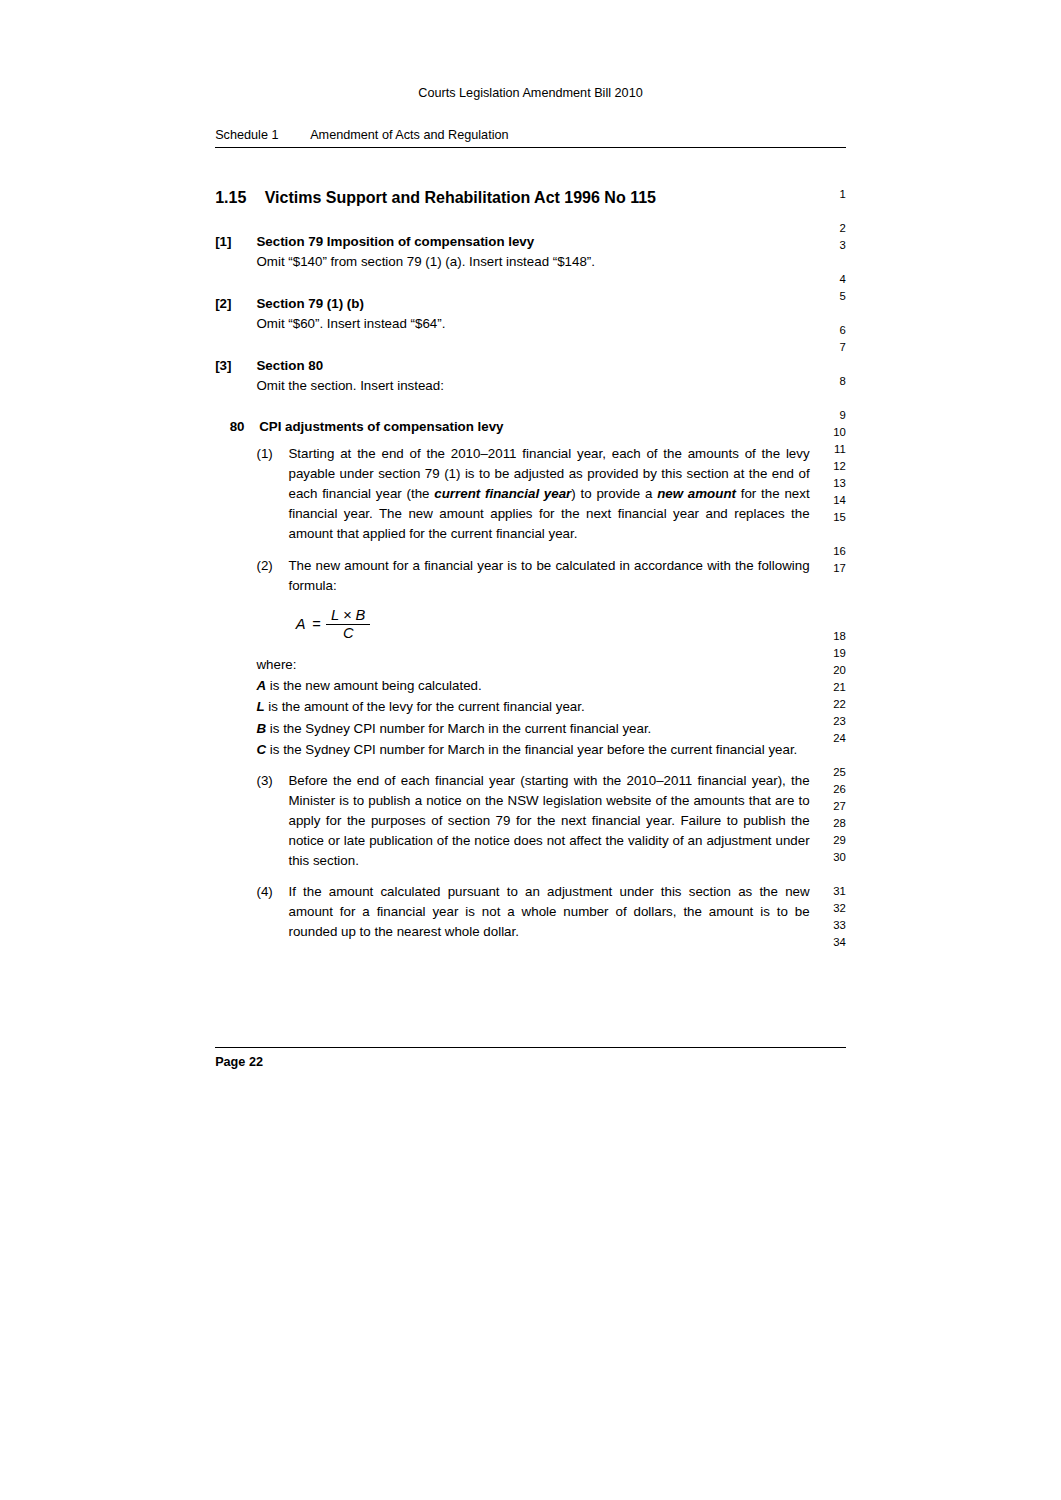Courts Legislation Amendment Bill 2010
Schedule 1
Amendment of Acts and Regulation
1.15 Victims Support and Rehabilitation Act 1996 No 115
[1] Section 79 Imposition of compensation levy
Omit “$140” from section 79 (1) (a). Insert instead “$148”.
[2] Section 79 (1) (b)
Omit “$60”. Insert instead “$64”.
[3] Section 80
Omit the section. Insert instead:
80 CPI adjustments of compensation levy
(1)
Starting at the end of the 2010–2011 financial year, each of the amounts of the levy payable under section 79 (1) is to be adjusted as provided by this section at the end of each financial year (the current financial year) to provide a new amount for the next financial year. The new amount applies for the next financial year and replaces the amount that applied for the current financial year.
(2)
The new amount for a financial year is to be calculated in accordance with the following formula:
A= L × B C
where:
A is the new amount being calculated.
L is the amount of the levy for the current financial year.
B is the Sydney CPI number for March in the current financial year.
C is the Sydney CPI number for March in the financial year before the current financial year.
(3)
Before the end of each financial year (starting with the 2010–2011 financial year), the Minister is to publish a notice on the NSW legislation website of the amounts that are to apply for the purposes of section 79 for the next financial year. Failure to publish the notice or late publication of the notice does not affect the validity of an adjustment under this section.
(4)
If the amount calculated pursuant to an adjustment under this section as the new amount for a financial year is not a whole number of dollars, the amount is to be rounded up to the nearest whole dollar.
1
2
3
4
5
6
7
8
9
10
11
12
13
14
15
16
17
18
19
20
21
22
23
24
25
26
27
28
29
30
31
32
33
34
Page 22